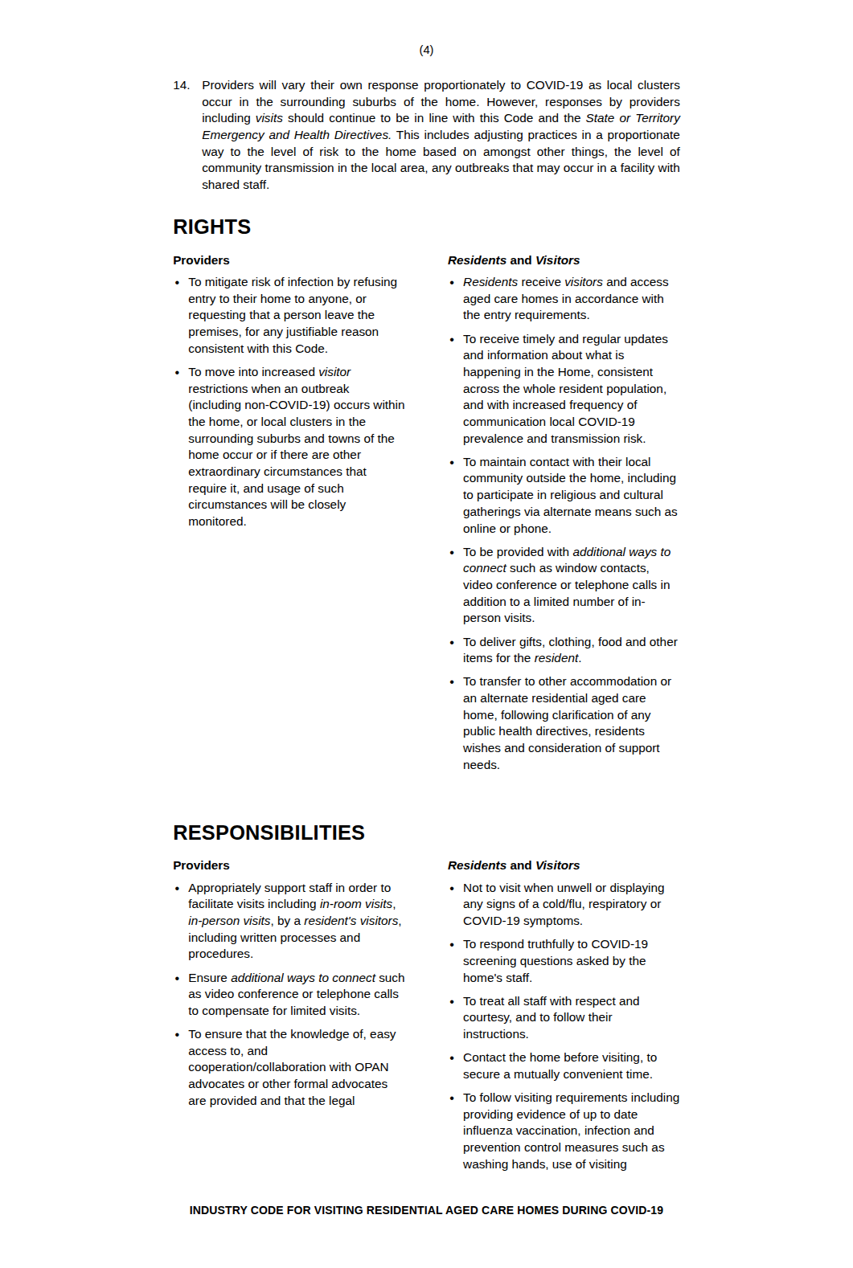(4)
14. Providers will vary their own response proportionately to COVID-19 as local clusters occur in the surrounding suburbs of the home. However, responses by providers including visits should continue to be in line with this Code and the State or Territory Emergency and Health Directives. This includes adjusting practices in a proportionate way to the level of risk to the home based on amongst other things, the level of community transmission in the local area, any outbreaks that may occur in a facility with shared staff.
RIGHTS
Providers
To mitigate risk of infection by refusing entry to their home to anyone, or requesting that a person leave the premises, for any justifiable reason consistent with this Code.
To move into increased visitor restrictions when an outbreak (including non-COVID-19) occurs within the home, or local clusters in the surrounding suburbs and towns of the home occur or if there are other extraordinary circumstances that require it, and usage of such circumstances will be closely monitored.
Residents and Visitors
Residents receive visitors and access aged care homes in accordance with the entry requirements.
To receive timely and regular updates and information about what is happening in the Home, consistent across the whole resident population, and with increased frequency of communication local COVID-19 prevalence and transmission risk.
To maintain contact with their local community outside the home, including to participate in religious and cultural gatherings via alternate means such as online or phone.
To be provided with additional ways to connect such as window contacts, video conference or telephone calls in addition to a limited number of in-person visits.
To deliver gifts, clothing, food and other items for the resident.
To transfer to other accommodation or an alternate residential aged care home, following clarification of any public health directives, residents wishes and consideration of support needs.
RESPONSIBILITIES
Providers
Appropriately support staff in order to facilitate visits including in-room visits, in-person visits, by a resident's visitors, including written processes and procedures.
Ensure additional ways to connect such as video conference or telephone calls to compensate for limited visits.
To ensure that the knowledge of, easy access to, and cooperation/collaboration with OPAN advocates or other formal advocates are provided and that the legal
Residents and Visitors
Not to visit when unwell or displaying any signs of a cold/flu, respiratory or COVID-19 symptoms.
To respond truthfully to COVID-19 screening questions asked by the home's staff.
To treat all staff with respect and courtesy, and to follow their instructions.
Contact the home before visiting, to secure a mutually convenient time.
To follow visiting requirements including providing evidence of up to date influenza vaccination, infection and prevention control measures such as washing hands, use of visiting
INDUSTRY CODE FOR VISITING RESIDENTIAL AGED CARE HOMES DURING COVID-19